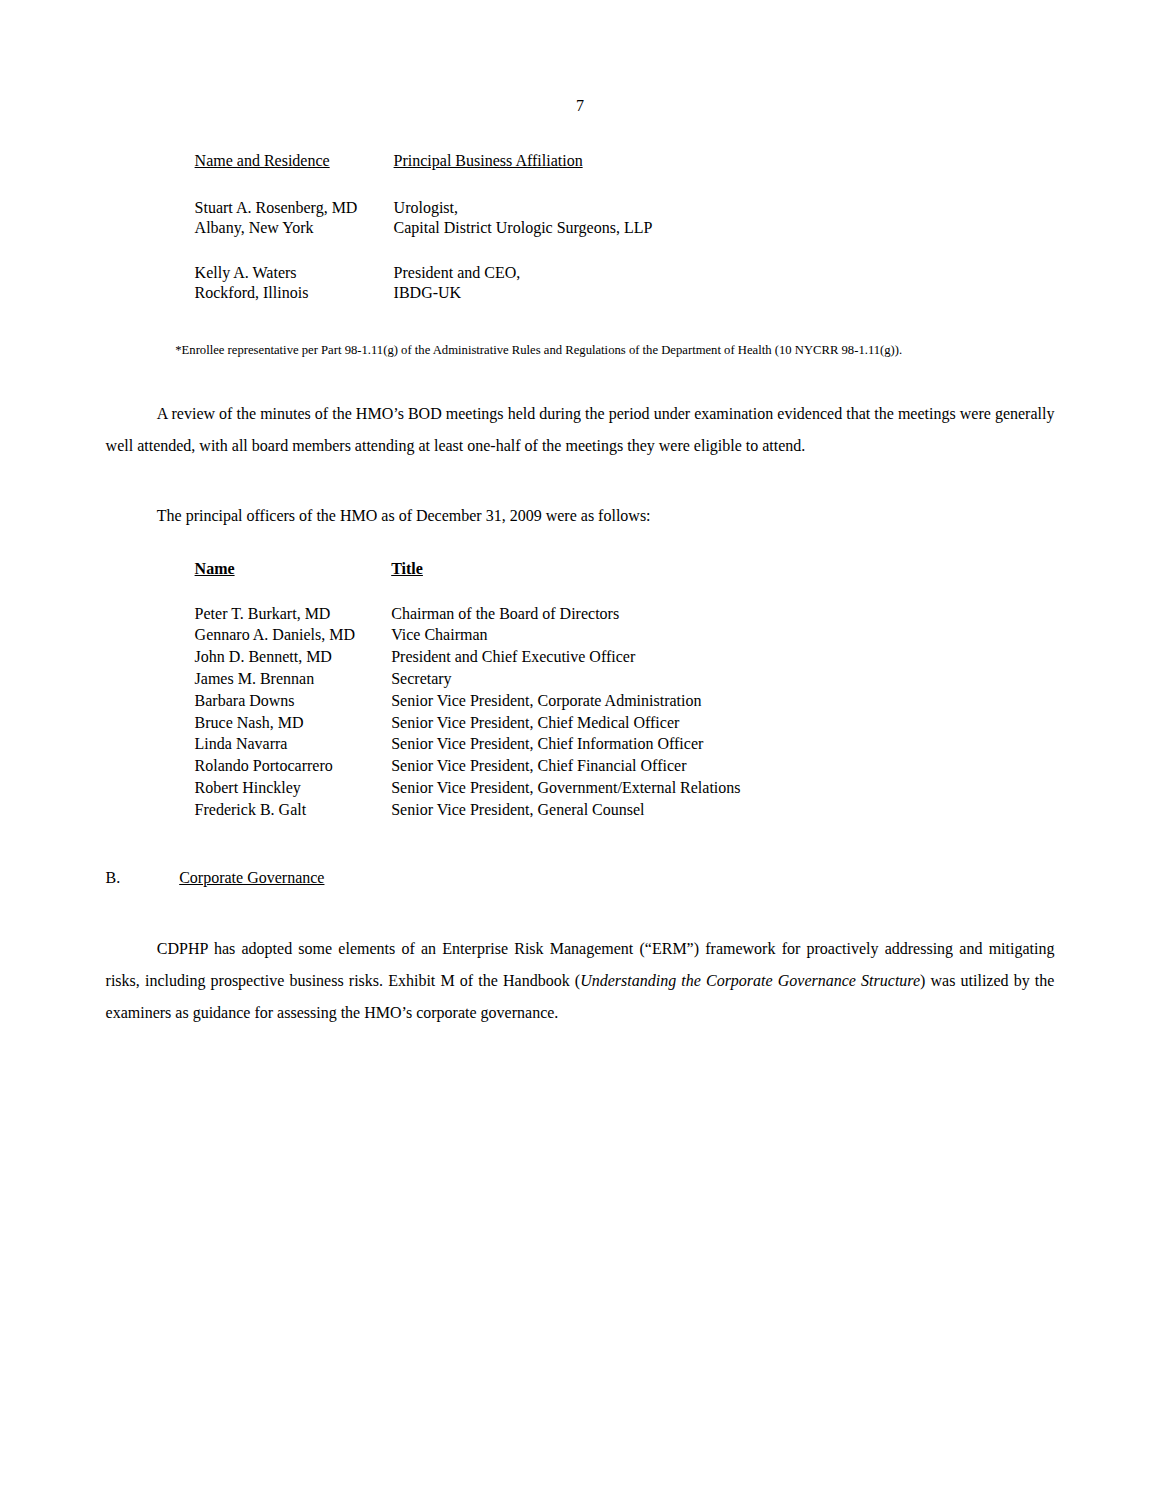7
| Name and Residence | Principal Business Affiliation |
| --- | --- |
| Stuart A. Rosenberg, MD Albany, New York | Urologist, Capital District Urologic Surgeons, LLP |
| Kelly A. Waters Rockford, Illinois | President and CEO, IBDG-UK |
*Enrollee representative per Part 98-1.11(g) of the Administrative Rules and Regulations of the Department of Health (10 NYCRR 98-1.11(g)).
A review of the minutes of the HMO’s BOD meetings held during the period under examination evidenced that the meetings were generally well attended, with all board members attending at least one-half of the meetings they were eligible to attend.
The principal officers of the HMO as of December 31, 2009 were as follows:
| Name | Title |
| --- | --- |
| Peter T. Burkart, MD | Chairman of the Board of Directors |
| Gennaro A. Daniels, MD | Vice Chairman |
| John D. Bennett, MD | President and Chief Executive Officer |
| James M. Brennan | Secretary |
| Barbara Downs | Senior Vice President, Corporate Administration |
| Bruce Nash, MD | Senior Vice President, Chief Medical Officer |
| Linda Navarra | Senior Vice President, Chief Information Officer |
| Rolando Portocarrero | Senior Vice President, Chief Financial Officer |
| Robert Hinckley | Senior Vice President, Government/External Relations |
| Frederick B. Galt | Senior Vice President, General Counsel |
B. Corporate Governance
CDPHP has adopted some elements of an Enterprise Risk Management (“ERM”) framework for proactively addressing and mitigating risks, including prospective business risks. Exhibit M of the Handbook (Understanding the Corporate Governance Structure) was utilized by the examiners as guidance for assessing the HMO’s corporate governance.